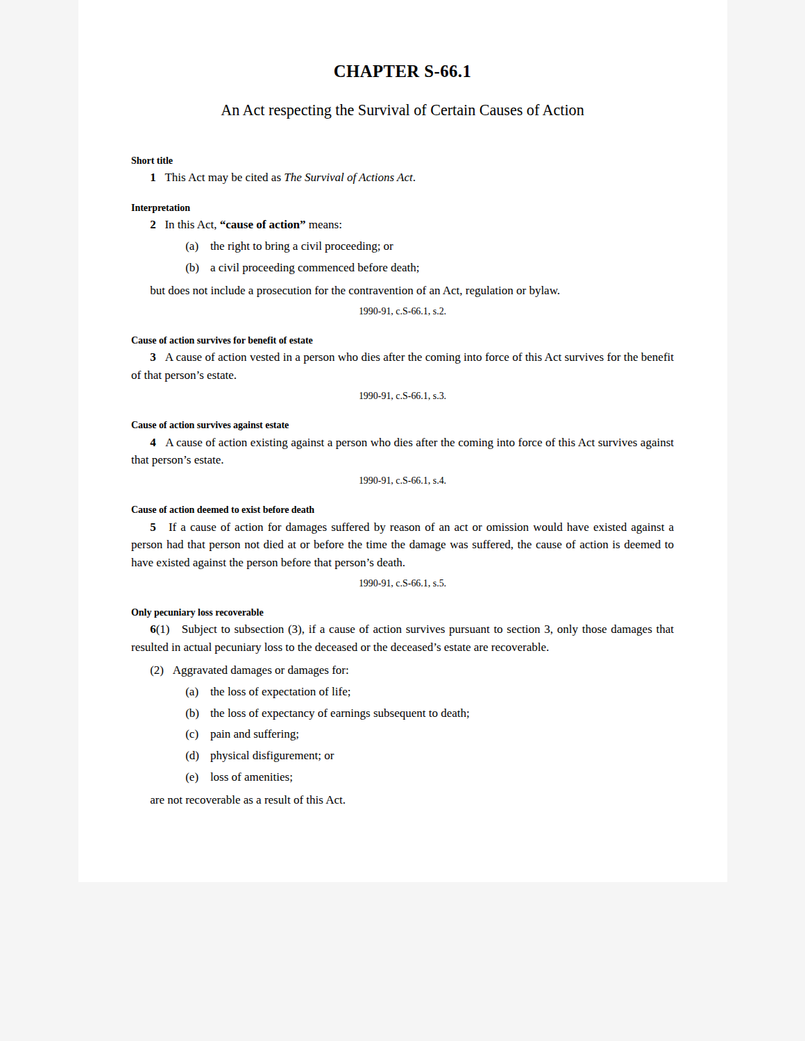CHAPTER S-66.1
An Act respecting the Survival of Certain Causes of Action
Short title
1 This Act may be cited as The Survival of Actions Act.
Interpretation
2 In this Act, “cause of action” means:
(a) the right to bring a civil proceeding; or
(b) a civil proceeding commenced before death;
but does not include a prosecution for the contravention of an Act, regulation or bylaw.
1990-91, c.S-66.1, s.2.
Cause of action survives for benefit of estate
3 A cause of action vested in a person who dies after the coming into force of this Act survives for the benefit of that person’s estate.
1990-91, c.S-66.1, s.3.
Cause of action survives against estate
4 A cause of action existing against a person who dies after the coming into force of this Act survives against that person’s estate.
1990-91, c.S-66.1, s.4.
Cause of action deemed to exist before death
5 If a cause of action for damages suffered by reason of an act or omission would have existed against a person had that person not died at or before the time the damage was suffered, the cause of action is deemed to have existed against the person before that person’s death.
1990-91, c.S-66.1, s.5.
Only pecuniary loss recoverable
6(1) Subject to subsection (3), if a cause of action survives pursuant to section 3, only those damages that resulted in actual pecuniary loss to the deceased or the deceased’s estate are recoverable.
(2) Aggravated damages or damages for:
(a) the loss of expectation of life;
(b) the loss of expectancy of earnings subsequent to death;
(c) pain and suffering;
(d) physical disfigurement; or
(e) loss of amenities;
are not recoverable as a result of this Act.